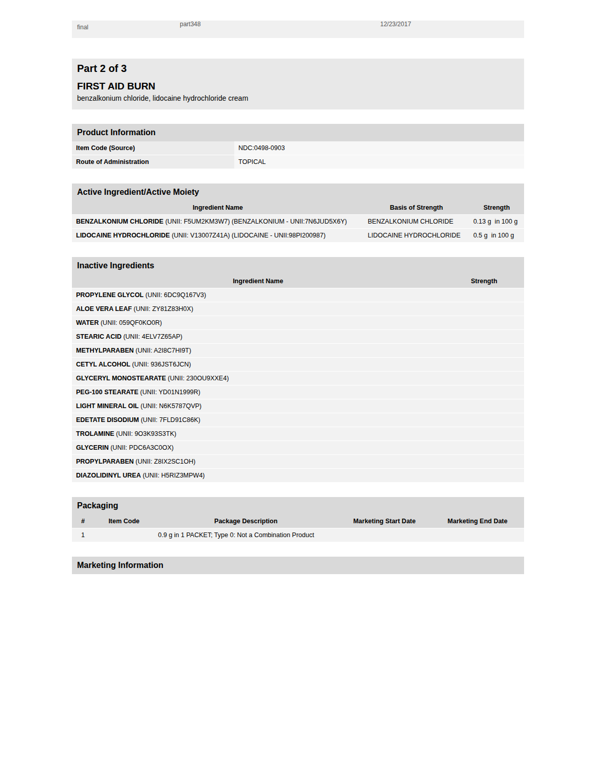final part348 12/23/2017
Part 2 of 3
FIRST AID BURN
benzalkonium chloride, lidocaine hydrochloride cream
Product Information
| Item Code (Source) | NDC:0498-0903 |
| Route of Administration | TOPICAL |
Active Ingredient/Active Moiety
| Ingredient Name | Basis of Strength | Strength |
| --- | --- | --- |
| BENZALKONIUM CHLORIDE (UNII: F5UM2KM3W7) (BENZALKONIUM - UNII:7N6JUD5X6Y) | BENZALKONIUM CHLORIDE | 0.13 g in 100 g |
| LIDOCAINE HYDROCHLORIDE (UNII: V13007Z41A) (LIDOCAINE - UNII:98PI200987) | LIDOCAINE HYDROCHLORIDE | 0.5 g in 100 g |
Inactive Ingredients
| Ingredient Name | Strength |
| --- | --- |
| PROPYLENE GLYCOL (UNII: 6DC9Q167V3) | |
| ALOE VERA LEAF (UNII: ZY81Z83H0X) | |
| WATER (UNII: 059QF0KO0R) | |
| STEARIC ACID (UNII: 4ELV7Z65AP) | |
| METHYLPARABEN (UNII: A2I8C7HI9T) | |
| CETYL ALCOHOL (UNII: 936JST6JCN) | |
| GLYCERYL MONOSTEARATE (UNII: 230OU9XXE4) | |
| PEG-100 STEARATE (UNII: YD01N1999R) | |
| LIGHT MINERAL OIL (UNII: N6K5787QVP) | |
| EDETATE DISODIUM (UNII: 7FLD91C86K) | |
| TROLAMINE (UNII: 9O3K93S3TK) | |
| GLYCERIN (UNII: PDC6A3C0OX) | |
| PROPYLPARABEN (UNII: Z8IX2SC1OH) | |
| DIAZOLIDINYL UREA (UNII: H5RIZ3MPW4) | |
Packaging
| # | Item Code | Package Description | Marketing Start Date | Marketing End Date |
| --- | --- | --- | --- | --- |
| 1 | | 0.9 g in 1 PACKET; Type 0: Not a Combination Product | | |
Marketing Information